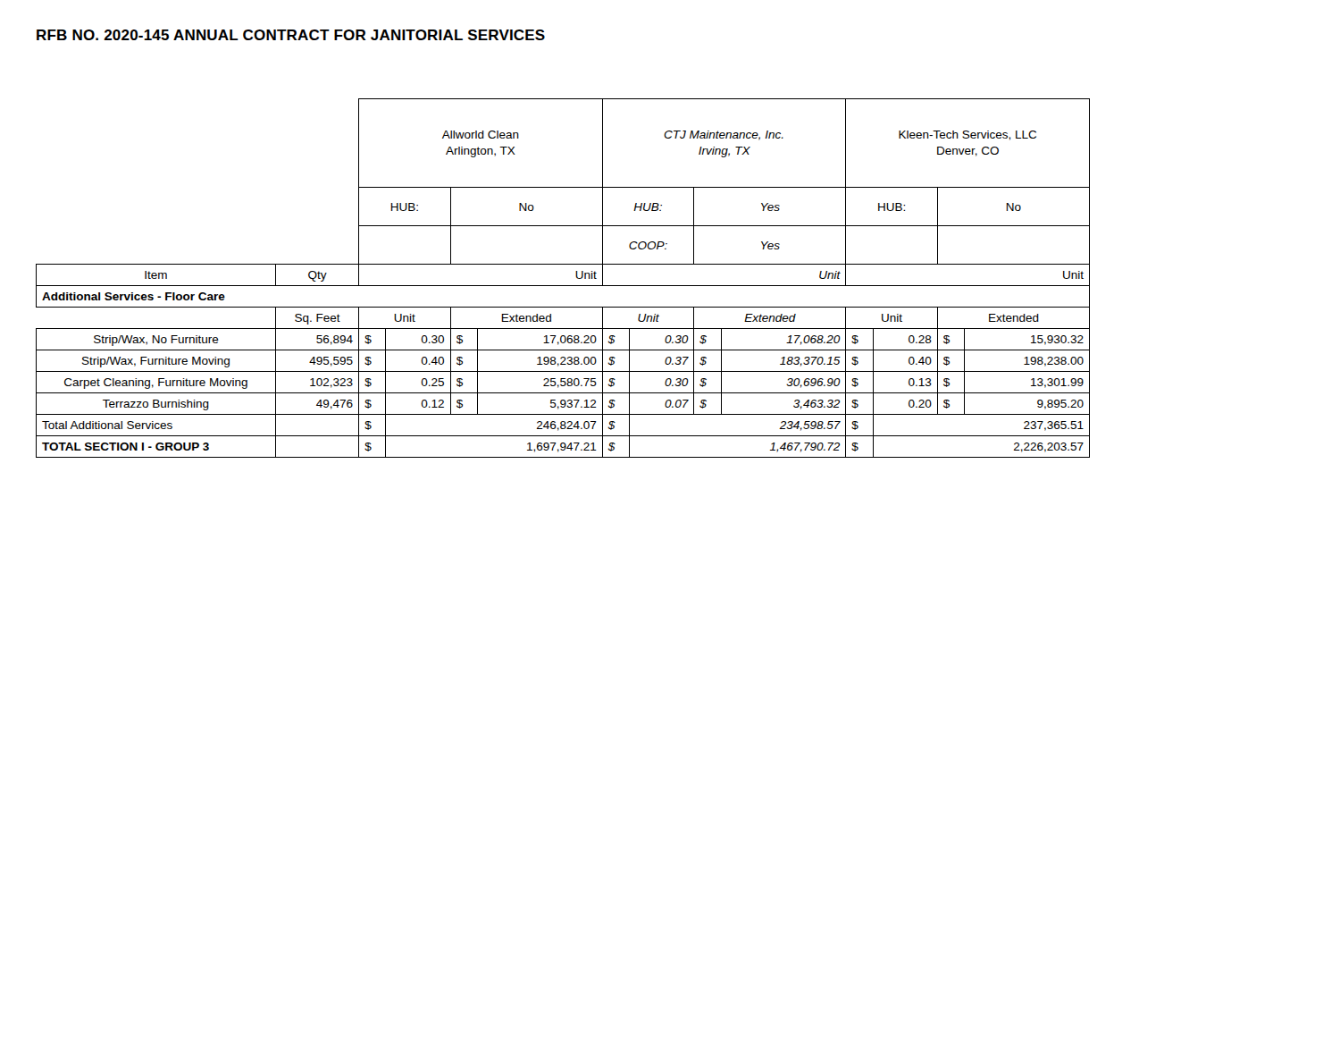RFB NO. 2020-145 ANNUAL CONTRACT FOR JANITORIAL SERVICES
| | | Allworld Clean Arlington, TX | CTJ Maintenance, Inc. Irving, TX | Kleen-Tech Services, LLC Denver, CO |
| | | HUB: | No | HUB: | Yes | HUB: | No |
| | | | | COOP: | Yes | | |
| Item | Qty | Unit | Unit | Unit |
| Additional Services - Floor Care |
| | Sq. Feet | Unit | Extended | Unit | Extended | Unit | Extended |
| Strip/Wax, No Furniture | 56,894 | $ | 0.30 | $ | 17,068.20 | $ | 0.30 | $ | 17,068.20 | $ | 0.28 | $ | 15,930.32 |
| Strip/Wax, Furniture Moving | 495,595 | $ | 0.40 | $ | 198,238.00 | $ | 0.37 | $ | 183,370.15 | $ | 0.40 | $ | 198,238.00 |
| Carpet Cleaning, Furniture Moving | 102,323 | $ | 0.25 | $ | 25,580.75 | $ | 0.30 | $ | 30,696.90 | $ | 0.13 | $ | 13,301.99 |
| Terrazzo Burnishing | 49,476 | $ | 0.12 | $ | 5,937.12 | $ | 0.07 | $ | 3,463.32 | $ | 0.20 | $ | 9,895.20 |
| Total Additional Services | | $ | 246,824.07 | $ | 234,598.57 | $ | 237,365.51 |
| TOTAL SECTION I - GROUP 3 | | $ | 1,697,947.21 | $ | 1,467,790.72 | $ | 2,226,203.57 |